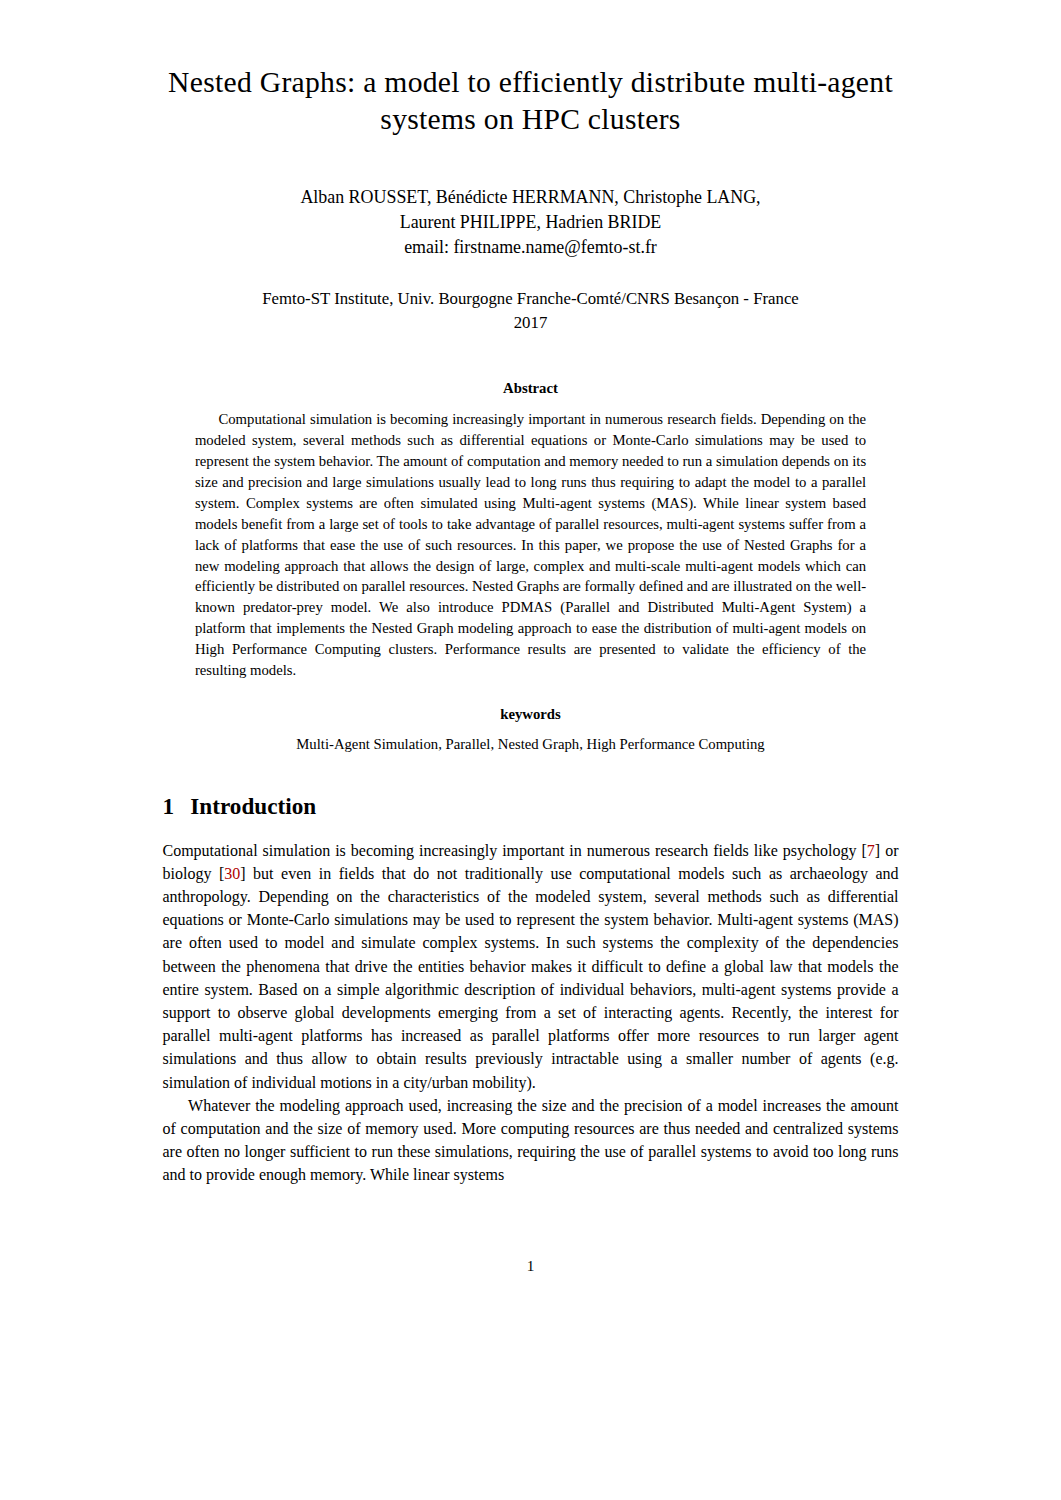Nested Graphs: a model to efficiently distribute multi-agent systems on HPC clusters
Alban ROUSSET, Bénédicte HERRMANN, Christophe LANG,
Laurent PHILIPPE, Hadrien BRIDE
email: firstname.name@femto-st.fr
Femto-ST Institute, Univ. Bourgogne Franche-Comté/CNRS Besançon - France
2017
Abstract
Computational simulation is becoming increasingly important in numerous research fields. Depending on the modeled system, several methods such as differential equations or Monte-Carlo simulations may be used to represent the system behavior. The amount of computation and memory needed to run a simulation depends on its size and precision and large simulations usually lead to long runs thus requiring to adapt the model to a parallel system. Complex systems are often simulated using Multi-agent systems (MAS). While linear system based models benefit from a large set of tools to take advantage of parallel resources, multi-agent systems suffer from a lack of platforms that ease the use of such resources. In this paper, we propose the use of Nested Graphs for a new modeling approach that allows the design of large, complex and multi-scale multi-agent models which can efficiently be distributed on parallel resources. Nested Graphs are formally defined and are illustrated on the well-known predator-prey model. We also introduce PDMAS (Parallel and Distributed Multi-Agent System) a platform that implements the Nested Graph modeling approach to ease the distribution of multi-agent models on High Performance Computing clusters. Performance results are presented to validate the efficiency of the resulting models.
keywords
Multi-Agent Simulation, Parallel, Nested Graph, High Performance Computing
1 Introduction
Computational simulation is becoming increasingly important in numerous research fields like psychology [7] or biology [30] but even in fields that do not traditionally use computational models such as archaeology and anthropology. Depending on the characteristics of the modeled system, several methods such as differential equations or Monte-Carlo simulations may be used to represent the system behavior. Multi-agent systems (MAS) are often used to model and simulate complex systems. In such systems the complexity of the dependencies between the phenomena that drive the entities behavior makes it difficult to define a global law that models the entire system. Based on a simple algorithmic description of individual behaviors, multi-agent systems provide a support to observe global developments emerging from a set of interacting agents. Recently, the interest for parallel multi-agent platforms has increased as parallel platforms offer more resources to run larger agent simulations and thus allow to obtain results previously intractable using a smaller number of agents (e.g. simulation of individual motions in a city/urban mobility).
Whatever the modeling approach used, increasing the size and the precision of a model increases the amount of computation and the size of memory used. More computing resources are thus needed and centralized systems are often no longer sufficient to run these simulations, requiring the use of parallel systems to avoid too long runs and to provide enough memory. While linear systems
1